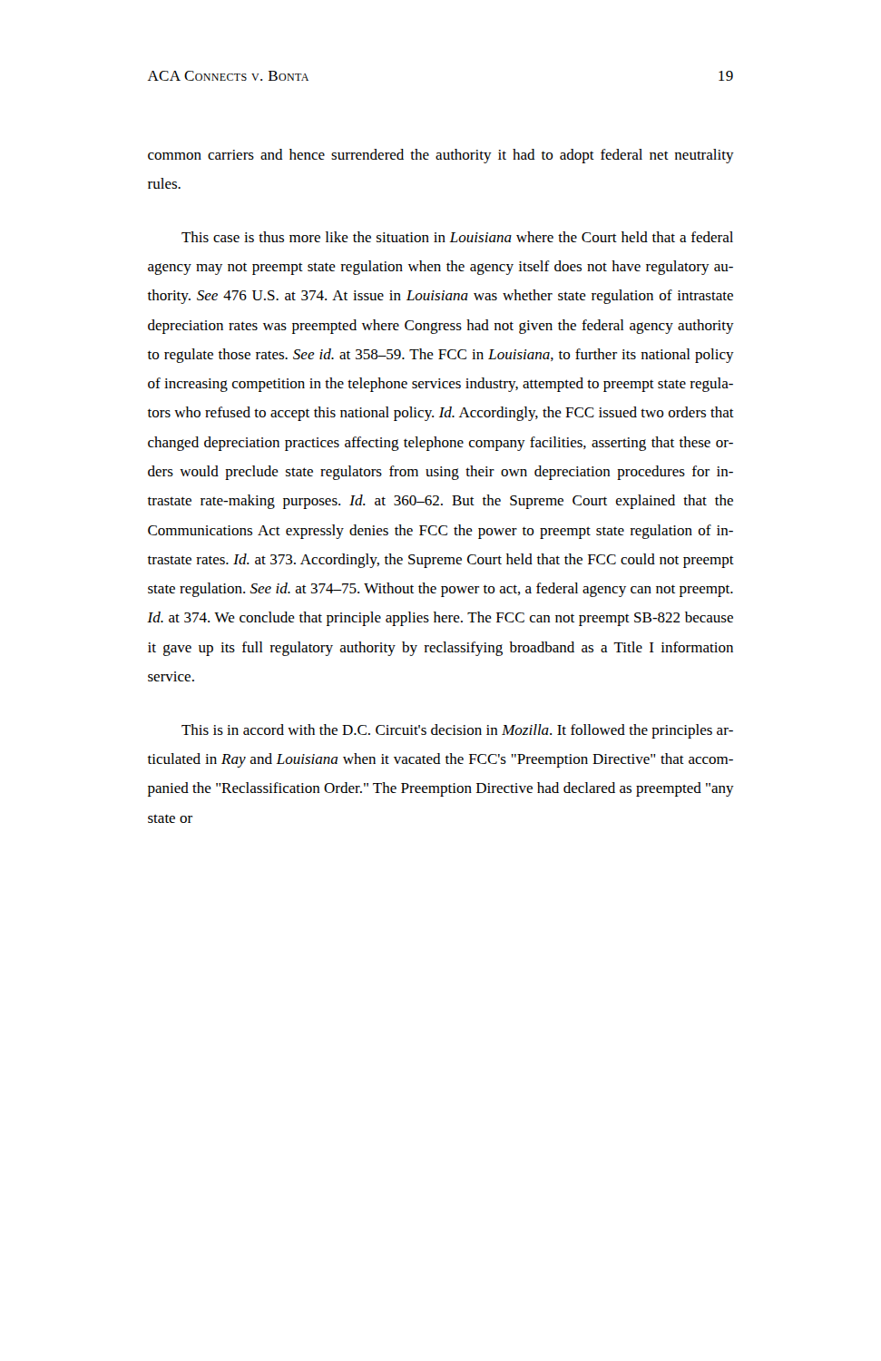ACA Connects v. Bonta 19
common carriers and hence surrendered the authority it had to adopt federal net neutrality rules.
This case is thus more like the situation in Louisiana where the Court held that a federal agency may not preempt state regulation when the agency itself does not have regulatory authority. See 476 U.S. at 374. At issue in Louisiana was whether state regulation of intrastate depreciation rates was preempted where Congress had not given the federal agency authority to regulate those rates. See id. at 358–59. The FCC in Louisiana, to further its national policy of increasing competition in the telephone services industry, attempted to preempt state regulators who refused to accept this national policy. Id. Accordingly, the FCC issued two orders that changed depreciation practices affecting telephone company facilities, asserting that these orders would preclude state regulators from using their own depreciation procedures for intrastate rate-making purposes. Id. at 360–62. But the Supreme Court explained that the Communications Act expressly denies the FCC the power to preempt state regulation of intrastate rates. Id. at 373. Accordingly, the Supreme Court held that the FCC could not preempt state regulation. See id. at 374–75. Without the power to act, a federal agency can not preempt. Id. at 374. We conclude that principle applies here. The FCC can not preempt SB-822 because it gave up its full regulatory authority by reclassifying broadband as a Title I information service.
This is in accord with the D.C. Circuit's decision in Mozilla. It followed the principles articulated in Ray and Louisiana when it vacated the FCC's "Preemption Directive" that accompanied the "Reclassification Order." The Preemption Directive had declared as preempted "any state or